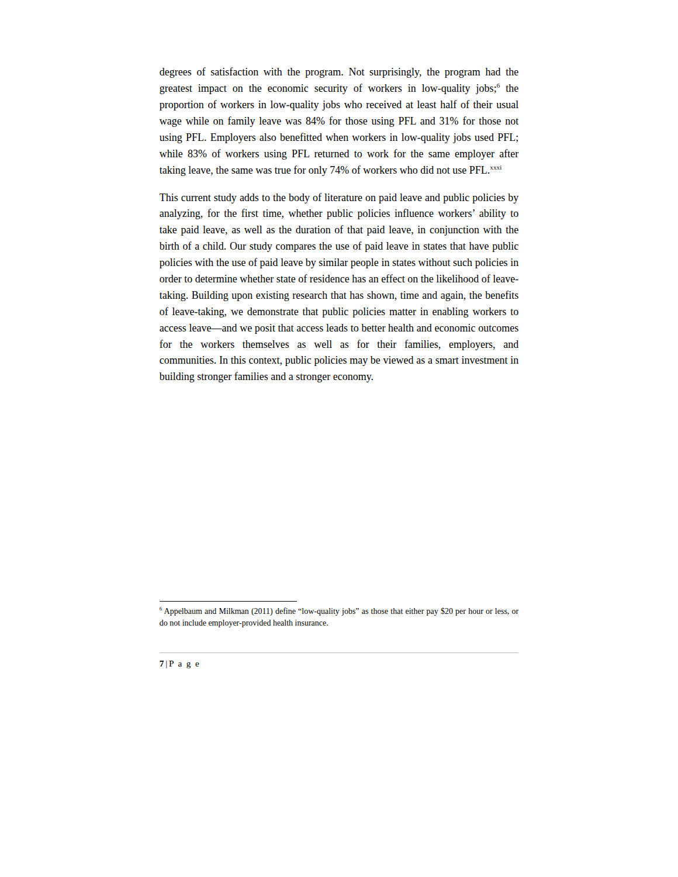degrees of satisfaction with the program. Not surprisingly, the program had the greatest impact on the economic security of workers in low-quality jobs;6 the proportion of workers in low-quality jobs who received at least half of their usual wage while on family leave was 84% for those using PFL and 31% for those not using PFL. Employers also benefitted when workers in low-quality jobs used PFL; while 83% of workers using PFL returned to work for the same employer after taking leave, the same was true for only 74% of workers who did not use PFL.xxxi
This current study adds to the body of literature on paid leave and public policies by analyzing, for the first time, whether public policies influence workers’ ability to take paid leave, as well as the duration of that paid leave, in conjunction with the birth of a child. Our study compares the use of paid leave in states that have public policies with the use of paid leave by similar people in states without such policies in order to determine whether state of residence has an effect on the likelihood of leave-taking. Building upon existing research that has shown, time and again, the benefits of leave-taking, we demonstrate that public policies matter in enabling workers to access leave—and we posit that access leads to better health and economic outcomes for the workers themselves as well as for their families, employers, and communities. In this context, public policies may be viewed as a smart investment in building stronger families and a stronger economy.
6 Appelbaum and Milkman (2011) define “low-quality jobs” as those that either pay $20 per hour or less, or do not include employer-provided health insurance.
7|P a g e